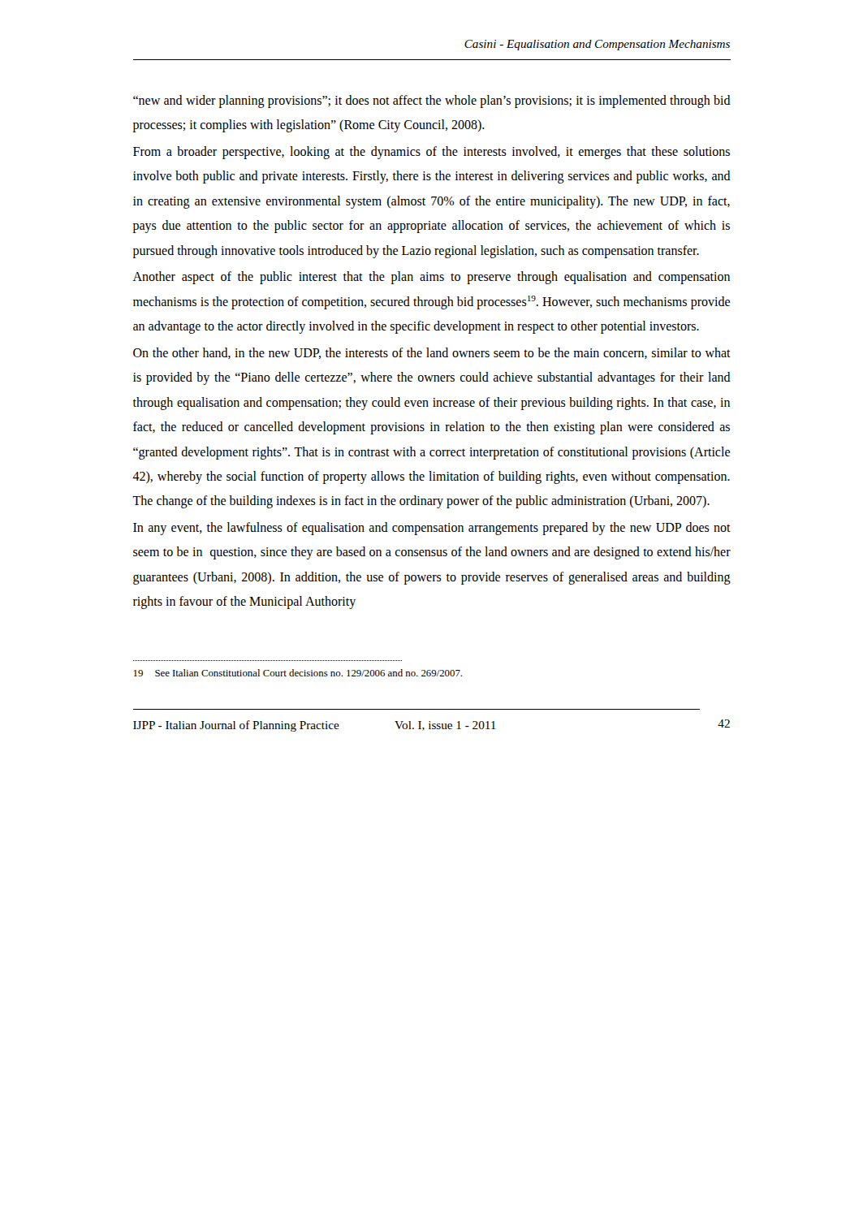Casini - Equalisation and Compensation Mechanisms
“new and wider planning provisions”; it does not affect the whole plan’s provisions; it is implemented through bid processes; it complies with legislation” (Rome City Council, 2008).
From a broader perspective, looking at the dynamics of the interests involved, it emerges that these solutions involve both public and private interests. Firstly, there is the interest in delivering services and public works, and in creating an extensive environmental system (almost 70% of the entire municipality). The new UDP, in fact, pays due attention to the public sector for an appropriate allocation of services, the achievement of which is pursued through innovative tools introduced by the Lazio regional legislation, such as compensation transfer.
Another aspect of the public interest that the plan aims to preserve through equalisation and compensation mechanisms is the protection of competition, secured through bid processes19. However, such mechanisms provide an advantage to the actor directly involved in the specific development in respect to other potential investors.
On the other hand, in the new UDP, the interests of the land owners seem to be the main concern, similar to what is provided by the “Piano delle certezze”, where the owners could achieve substantial advantages for their land through equalisation and compensation; they could even increase of their previous building rights. In that case, in fact, the reduced or cancelled development provisions in relation to the then existing plan were considered as “granted development rights”. That is in contrast with a correct interpretation of constitutional provisions (Article 42), whereby the social function of property allows the limitation of building rights, even without compensation. The change of the building indexes is in fact in the ordinary power of the public administration (Urbani, 2007).
In any event, the lawfulness of equalisation and compensation arrangements prepared by the new UDP does not seem to be in question, since they are based on a consensus of the land owners and are designed to extend his/her guarantees (Urbani, 2008). In addition, the use of powers to provide reserves of generalised areas and building rights in favour of the Municipal Authority
19 See Italian Constitutional Court decisions no. 129/2006 and no. 269/2007.
IJPP - Italian Journal of Planning Practice Vol. I, issue 1 - 2011
42